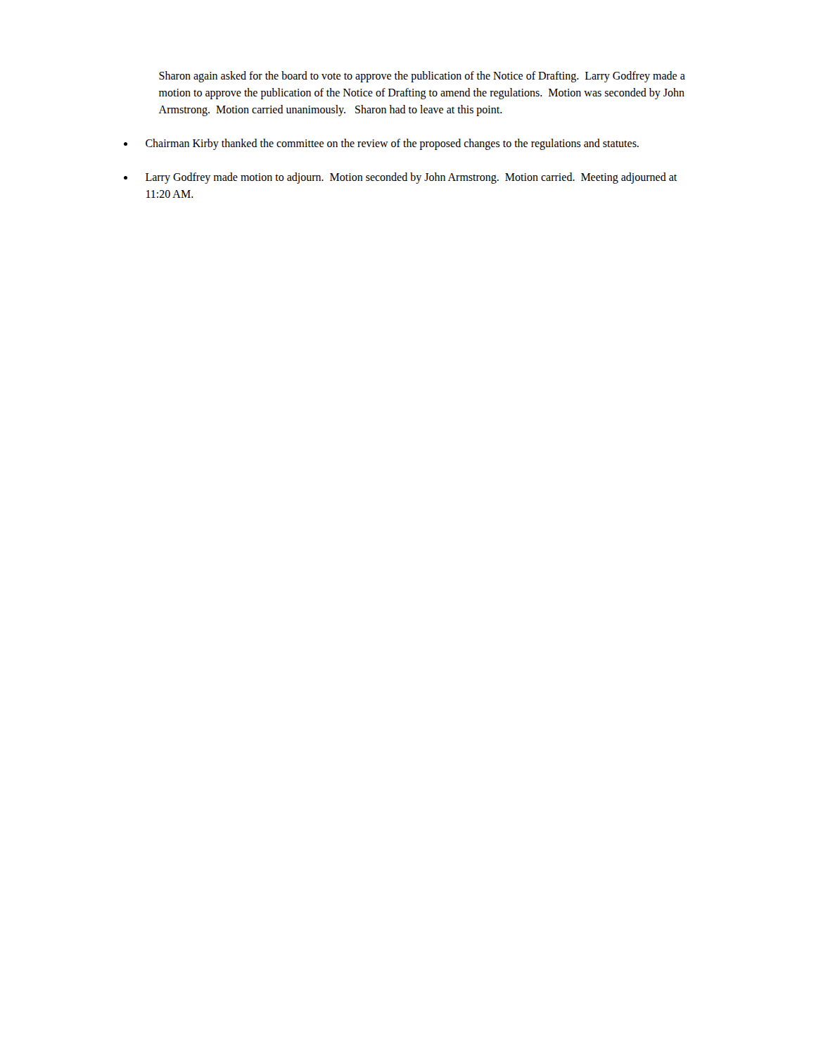Sharon again asked for the board to vote to approve the publication of the Notice of Drafting. Larry Godfrey made a motion to approve the publication of the Notice of Drafting to amend the regulations. Motion was seconded by John Armstrong. Motion carried unanimously. Sharon had to leave at this point.
Chairman Kirby thanked the committee on the review of the proposed changes to the regulations and statutes.
Larry Godfrey made motion to adjourn. Motion seconded by John Armstrong. Motion carried. Meeting adjourned at 11:20 AM.